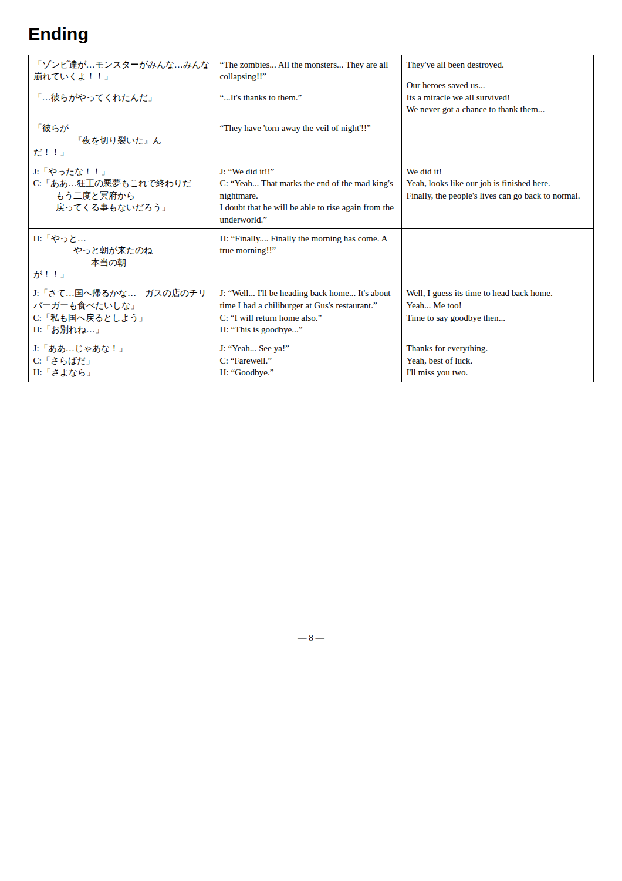Ending
| 「ゾンビ達が…モンスターがみんな…みんな崩れていくよ！！」 「…彼らがやってくれたんだ」 | “The zombies... All the monsters... They are all collapsing!!” “...It's thanks to them.” | They've all been destroyed. Our heroes saved us... Its a miracle we all survived! We never got a chance to thank them... |
| 「彼らが 『夜を切り裂いた』ん だ！！」 | “They have 'torn away the veil of night'!!” | |
| J:「やったな！！」 C:「ああ…狂王の悪夢もこれで終わりだ もう二度と冥府から 戻ってくる事もないだろう」 | J: “We did it!!” C: “Yeah... That marks the end of the mad king's nightmare. I doubt that he will be able to rise again from the underworld.” | We did it! Yeah, looks like our job is finished here. Finally, the people's lives can go back to normal. |
| H:「やっと… やっと朝が来たのね 本当の朝 が！！」 | H: “Finally.... Finally the morning has come. A true morning!!” | |
| J:「さて…国へ帰るかな… ガスの店のチリバーガーも食べたいしな」 C:「私も国へ戻るとしよう」 H:「お別れね…」 | J: “Well... I'll be heading back home... It's about time I had a chiliburger at Gus's restaurant.” C: “I will return home also.” H: “This is goodbye...” | Well, I guess its time to head back home. Yeah... Me too! Time to say goodbye then... |
| J:「ああ…じゃあな！」 C:「さらばだ」 H:「さよなら」 | J: “Yeah... See ya!” C: “Farewell.” H: “Goodbye.” | Thanks for everything. Yeah, best of luck. I'll miss you two. |
— 8 —